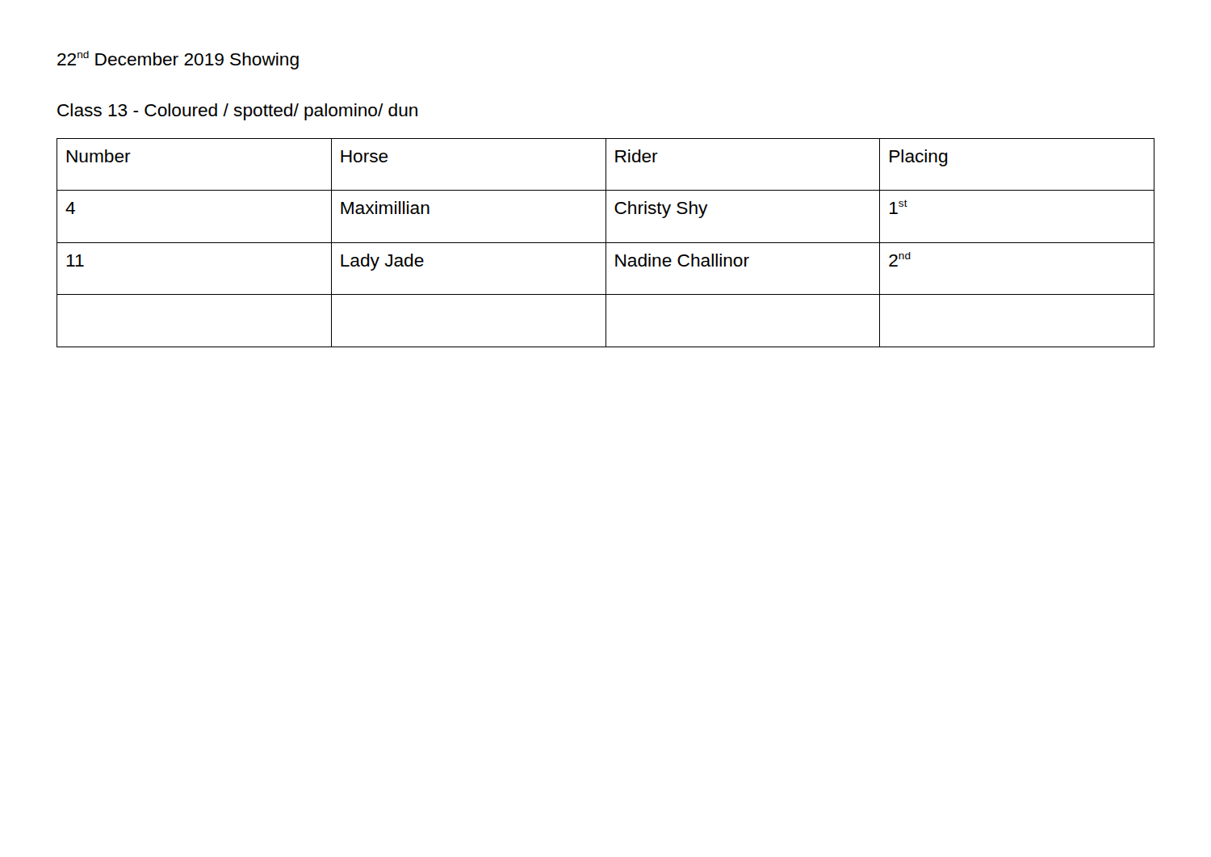22nd December 2019 Showing
Class 13 - Coloured / spotted/ palomino/ dun
| Number | Horse | Rider | Placing |
| 4 | Maximillian | Christy Shy | 1 st |
| 11 | Lady Jade | Nadine Challinor | 2 nd |